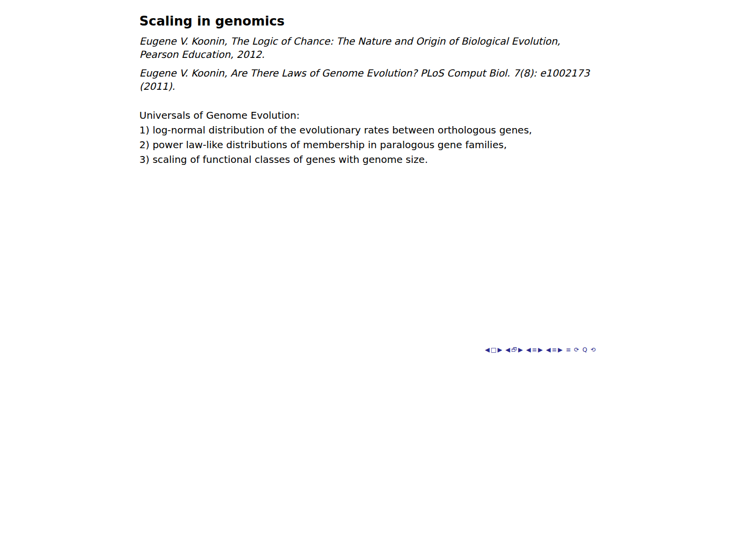Scaling in genomics
Eugene V. Koonin, The Logic of Chance: The Nature and Origin of Biological Evolution, Pearson Education, 2012.
Eugene V. Koonin, Are There Laws of Genome Evolution? PLoS Comput Biol. 7(8): e1002173 (2011).
Universals of Genome Evolution:
1) log-normal distribution of the evolutionary rates between orthologous genes,
2) power law-like distributions of membership in paralogous gene families,
3) scaling of functional classes of genes with genome size.
◀□▶◀🗗▶◀≡▶◀≡▶≡⟳Q⟲